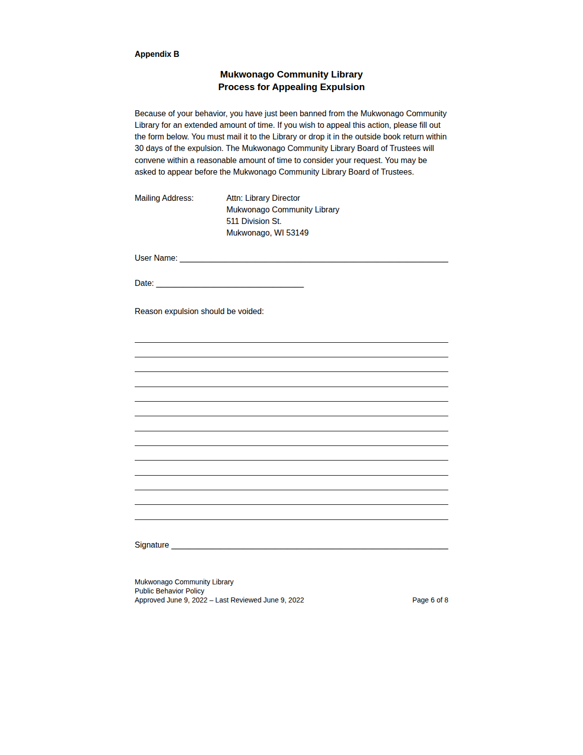Appendix B
Mukwonago Community Library Process for Appealing Expulsion
Because of your behavior, you have just been banned from the Mukwonago Community Library for an extended amount of time. If you wish to appeal this action, please fill out the form below. You must mail it to the Library or drop it in the outside book return within 30 days of the expulsion. The Mukwonago Community Library Board of Trustees will convene within a reasonable amount of time to consider your request. You may be asked to appear before the Mukwonago Community Library Board of Trustees.
Mailing Address:
Attn: Library Director
Mukwonago Community Library
511 Division St.
Mukwonago, WI 53149
User Name: _______________________________________________________________________
Date: _________________________________
Reason expulsion should be voided:
Signature _________________________________________________________________________
Mukwonago Community Library
Public Behavior Policy
Approved June 9, 2022 – Last Reviewed June 9, 2022
Page 6 of 8